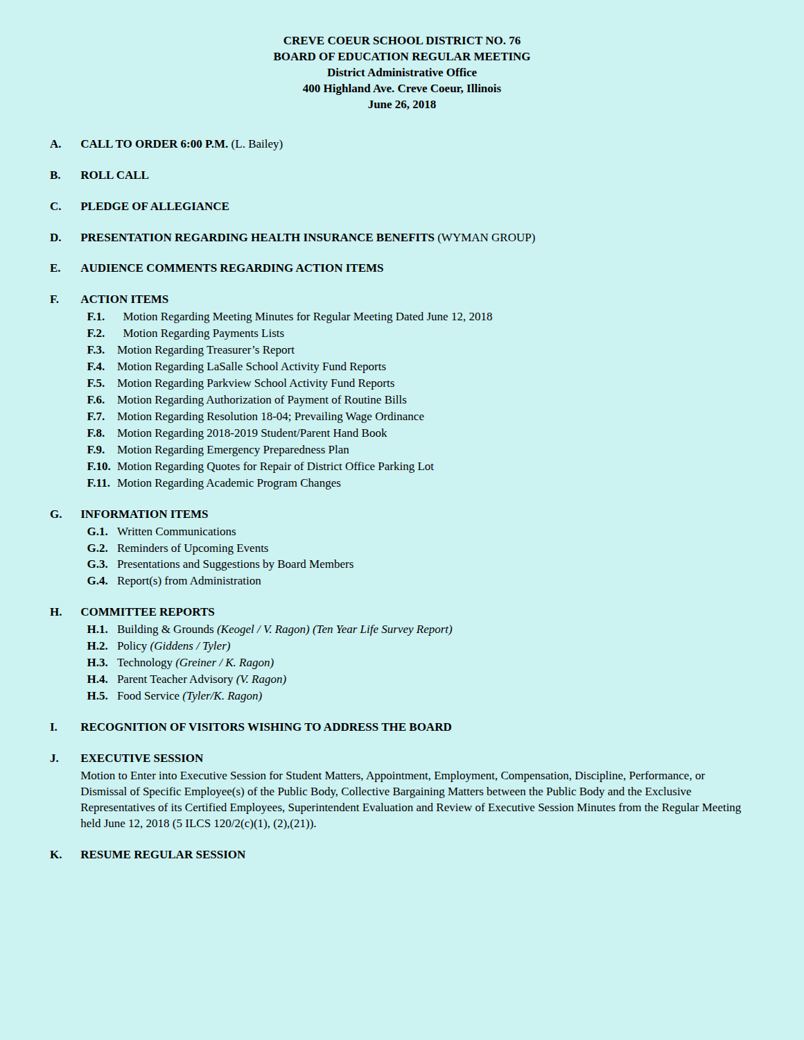CREVE COEUR SCHOOL DISTRICT NO. 76
BOARD OF EDUCATION REGULAR MEETING
District Administrative Office
400 Highland Ave. Creve Coeur, Illinois
June 26, 2018
A. Call to Order 6:00 p.m. (L. Bailey)
B. Roll Call
C. Pledge of Allegiance
D. Presentation Regarding Health Insurance Benefits (WYMAN GROUP)
E. Audience Comments Regarding Action Items
F. Action Items
F.1. Motion Regarding Meeting Minutes for Regular Meeting Dated June 12, 2018
F.2. Motion Regarding Payments Lists
F.3. Motion Regarding Treasurer’s Report
F.4. Motion Regarding LaSalle School Activity Fund Reports
F.5. Motion Regarding Parkview School Activity Fund Reports
F.6. Motion Regarding Authorization of Payment of Routine Bills
F.7. Motion Regarding Resolution 18-04; Prevailing Wage Ordinance
F.8. Motion Regarding 2018-2019 Student/Parent Hand Book
F.9. Motion Regarding Emergency Preparedness Plan
F.10. Motion Regarding Quotes for Repair of District Office Parking Lot
F.11. Motion Regarding Academic Program Changes
G. Information Items
G.1. Written Communications
G.2. Reminders of Upcoming Events
G.3. Presentations and Suggestions by Board Members
G.4. Report(s) from Administration
H. Committee Reports
H.1. Building & Grounds (Keogel / V. Ragon) (Ten Year Life Survey Report)
H.2. Policy (Giddens / Tyler)
H.3. Technology (Greiner / K. Ragon)
H.4. Parent Teacher Advisory (V. Ragon)
H.5. Food Service (Tyler/K. Ragon)
I. Recognition of Visitors Wishing to Address the Board
J. Executive Session
Motion to Enter into Executive Session for Student Matters, Appointment, Employment, Compensation, Discipline, Performance, or Dismissal of Specific Employee(s) of the Public Body, Collective Bargaining Matters between the Public Body and the Exclusive Representatives of its Certified Employees, Superintendent Evaluation and Review of Executive Session Minutes from the Regular Meeting held June 12, 2018 (5 ILCS 120/2(c)(1), (2),(21)).
K. Resume Regular Session